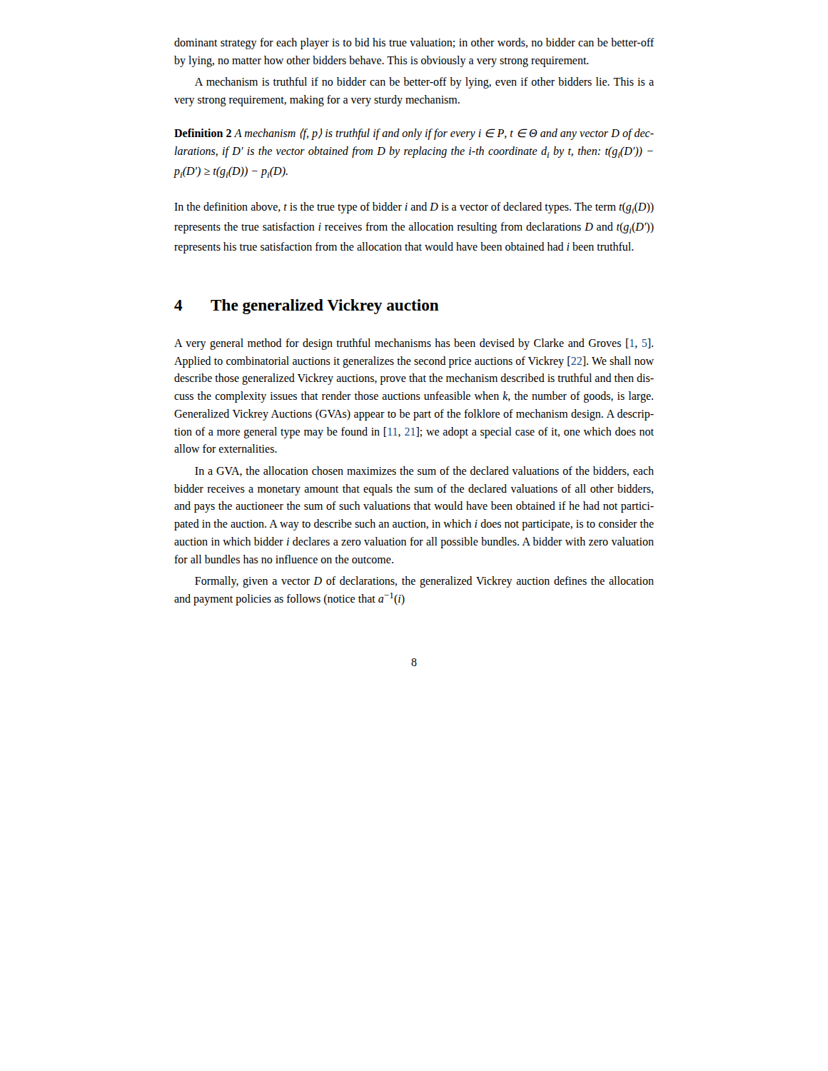dominant strategy for each player is to bid his true valuation; in other words, no bidder can be better-off by lying, no matter how other bidders behave. This is obviously a very strong requirement.
A mechanism is truthful if no bidder can be better-off by lying, even if other bidders lie. This is a very strong requirement, making for a very sturdy mechanism.
Definition 2 A mechanism ⟨f, p⟩ is truthful if and only if for every i ∈ P, t ∈ Θ and any vector D of declarations, if D′ is the vector obtained from D by replacing the i-th coordinate di by t, then: t(gi(D′)) − pi(D′) ≥ t(gi(D)) − pi(D).
In the definition above, t is the true type of bidder i and D is a vector of declared types. The term t(gi(D)) represents the true satisfaction i receives from the allocation resulting from declarations D and t(gi(D′)) represents his true satisfaction from the allocation that would have been obtained had i been truthful.
4 The generalized Vickrey auction
A very general method for design truthful mechanisms has been devised by Clarke and Groves [1, 5]. Applied to combinatorial auctions it generalizes the second price auctions of Vickrey [22]. We shall now describe those generalized Vickrey auctions, prove that the mechanism described is truthful and then discuss the complexity issues that render those auctions unfeasible when k, the number of goods, is large. Generalized Vickrey Auctions (GVAs) appear to be part of the folklore of mechanism design. A description of a more general type may be found in [11, 21]; we adopt a special case of it, one which does not allow for externalities.
In a GVA, the allocation chosen maximizes the sum of the declared valuations of the bidders, each bidder receives a monetary amount that equals the sum of the declared valuations of all other bidders, and pays the auctioneer the sum of such valuations that would have been obtained if he had not participated in the auction. A way to describe such an auction, in which i does not participate, is to consider the auction in which bidder i declares a zero valuation for all possible bundles. A bidder with zero valuation for all bundles has no influence on the outcome.
Formally, given a vector D of declarations, the generalized Vickrey auction defines the allocation and payment policies as follows (notice that a−1(i)
8